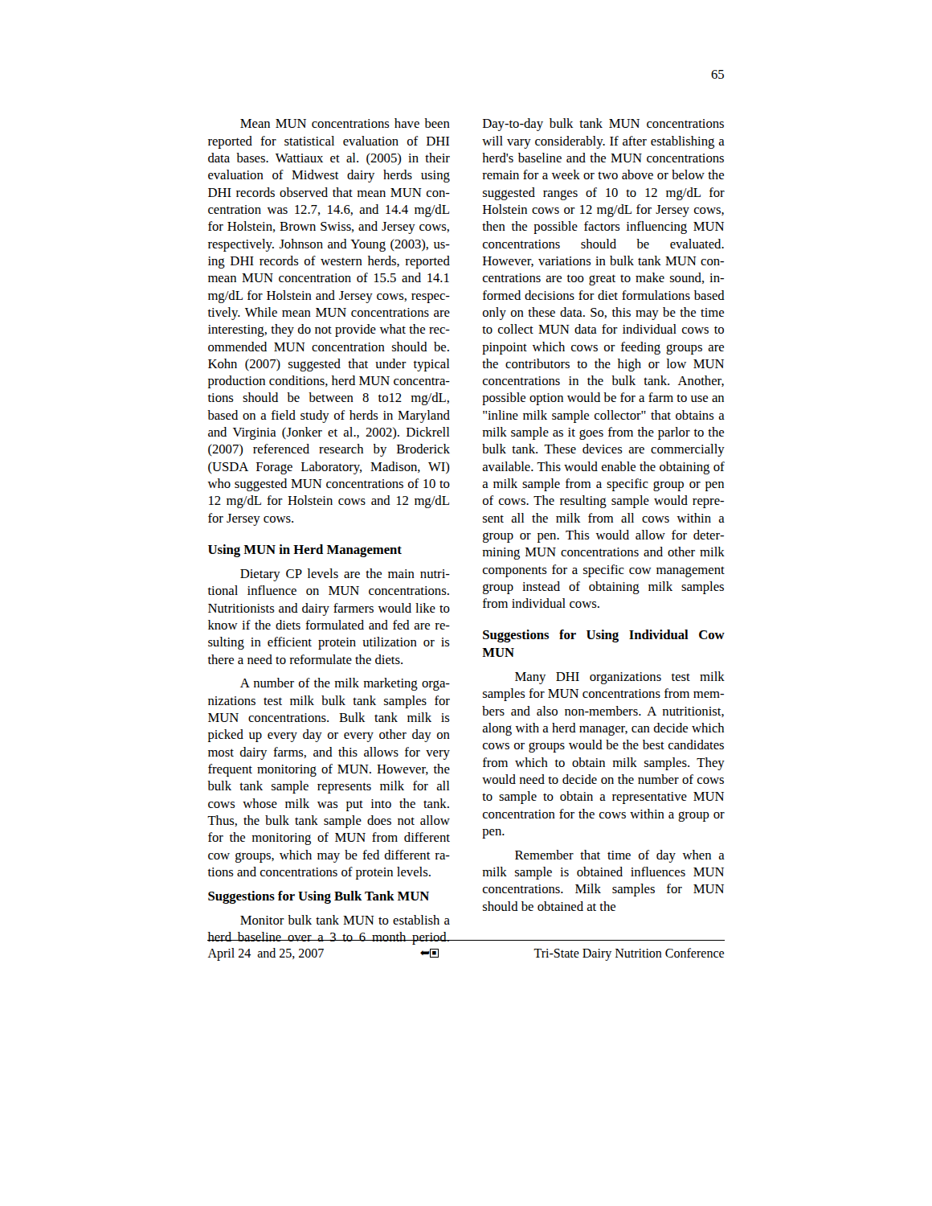65
Mean MUN concentrations have been reported for statistical evaluation of DHI data bases. Wattiaux et al. (2005) in their evaluation of Midwest dairy herds using DHI records observed that mean MUN concentration was 12.7, 14.6, and 14.4 mg/dL for Holstein, Brown Swiss, and Jersey cows, respectively. Johnson and Young (2003), using DHI records of western herds, reported mean MUN concentration of 15.5 and 14.1 mg/dL for Holstein and Jersey cows, respectively. While mean MUN concentrations are interesting, they do not provide what the recommended MUN concentration should be. Kohn (2007) suggested that under typical production conditions, herd MUN concentrations should be between 8 to12 mg/dL, based on a field study of herds in Maryland and Virginia (Jonker et al., 2002). Dickrell (2007) referenced research by Broderick (USDA Forage Laboratory, Madison, WI) who suggested MUN concentrations of 10 to 12 mg/dL for Holstein cows and 12 mg/dL for Jersey cows.
Using MUN in Herd Management
Dietary CP levels are the main nutritional influence on MUN concentrations. Nutritionists and dairy farmers would like to know if the diets formulated and fed are resulting in efficient protein utilization or is there a need to reformulate the diets.
A number of the milk marketing organizations test milk bulk tank samples for MUN concentrations. Bulk tank milk is picked up every day or every other day on most dairy farms, and this allows for very frequent monitoring of MUN. However, the bulk tank sample represents milk for all cows whose milk was put into the tank. Thus, the bulk tank sample does not allow for the monitoring of MUN from different cow groups, which may be fed different rations and concentrations of protein levels.
Suggestions for Using Bulk Tank MUN
Monitor bulk tank MUN to establish a herd baseline over a 3 to 6 month period. Day-to-day bulk tank MUN concentrations will vary considerably. If after establishing a herd's baseline and the MUN concentrations remain for a week or two above or below the suggested ranges of 10 to 12 mg/dL for Holstein cows or 12 mg/dL for Jersey cows, then the possible factors influencing MUN concentrations should be evaluated. However, variations in bulk tank MUN concentrations are too great to make sound, informed decisions for diet formulations based only on these data. So, this may be the time to collect MUN data for individual cows to pinpoint which cows or feeding groups are the contributors to the high or low MUN concentrations in the bulk tank. Another, possible option would be for a farm to use an "inline milk sample collector" that obtains a milk sample as it goes from the parlor to the bulk tank. These devices are commercially available. This would enable the obtaining of a milk sample from a specific group or pen of cows. The resulting sample would represent all the milk from all cows within a group or pen. This would allow for determining MUN concentrations and other milk components for a specific cow management group instead of obtaining milk samples from individual cows.
Suggestions for Using Individual Cow MUN
Many DHI organizations test milk samples for MUN concentrations from members and also non-members. A nutritionist, along with a herd manager, can decide which cows or groups would be the best candidates from which to obtain milk samples. They would need to decide on the number of cows to sample to obtain a representative MUN concentration for the cows within a group or pen.
Remember that time of day when a milk sample is obtained influences MUN concentrations. Milk samples for MUN should be obtained at the
April 24 and 25, 2007
➥■
Tri-State Dairy Nutrition Conference